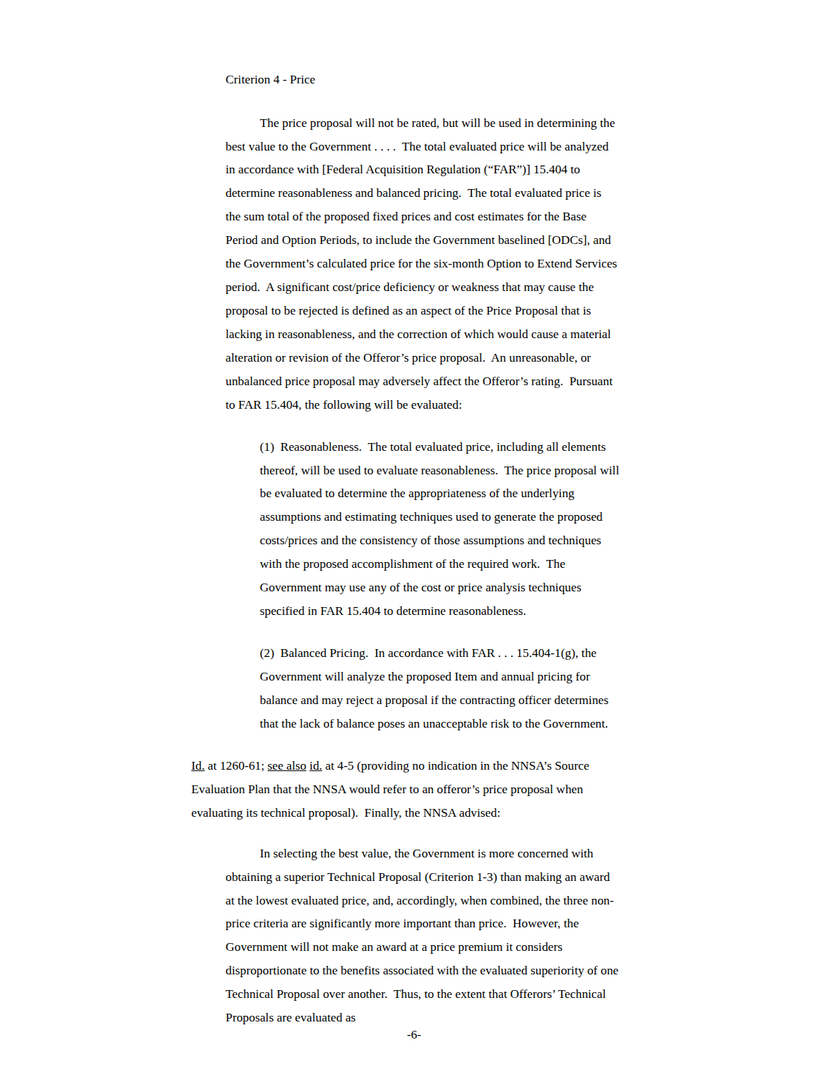Criterion 4 - Price
The price proposal will not be rated, but will be used in determining the best value to the Government . . . . The total evaluated price will be analyzed in accordance with [Federal Acquisition Regulation (“FAR”)] 15.404 to determine reasonableness and balanced pricing. The total evaluated price is the sum total of the proposed fixed prices and cost estimates for the Base Period and Option Periods, to include the Government baselined [ODCs], and the Government’s calculated price for the six-month Option to Extend Services period. A significant cost/price deficiency or weakness that may cause the proposal to be rejected is defined as an aspect of the Price Proposal that is lacking in reasonableness, and the correction of which would cause a material alteration or revision of the Offeror’s price proposal. An unreasonable, or unbalanced price proposal may adversely affect the Offeror’s rating. Pursuant to FAR 15.404, the following will be evaluated:
(1) Reasonableness. The total evaluated price, including all elements thereof, will be used to evaluate reasonableness. The price proposal will be evaluated to determine the appropriateness of the underlying assumptions and estimating techniques used to generate the proposed costs/prices and the consistency of those assumptions and techniques with the proposed accomplishment of the required work. The Government may use any of the cost or price analysis techniques specified in FAR 15.404 to determine reasonableness.
(2) Balanced Pricing. In accordance with FAR . . . 15.404-1(g), the Government will analyze the proposed Item and annual pricing for balance and may reject a proposal if the contracting officer determines that the lack of balance poses an unacceptable risk to the Government.
Id. at 1260-61; see also id. at 4-5 (providing no indication in the NNSA’s Source Evaluation Plan that the NNSA would refer to an offeror’s price proposal when evaluating its technical proposal). Finally, the NNSA advised:
In selecting the best value, the Government is more concerned with obtaining a superior Technical Proposal (Criterion 1-3) than making an award at the lowest evaluated price, and, accordingly, when combined, the three non-price criteria are significantly more important than price. However, the Government will not make an award at a price premium it considers disproportionate to the benefits associated with the evaluated superiority of one Technical Proposal over another. Thus, to the extent that Offerors’ Technical Proposals are evaluated as
-6-